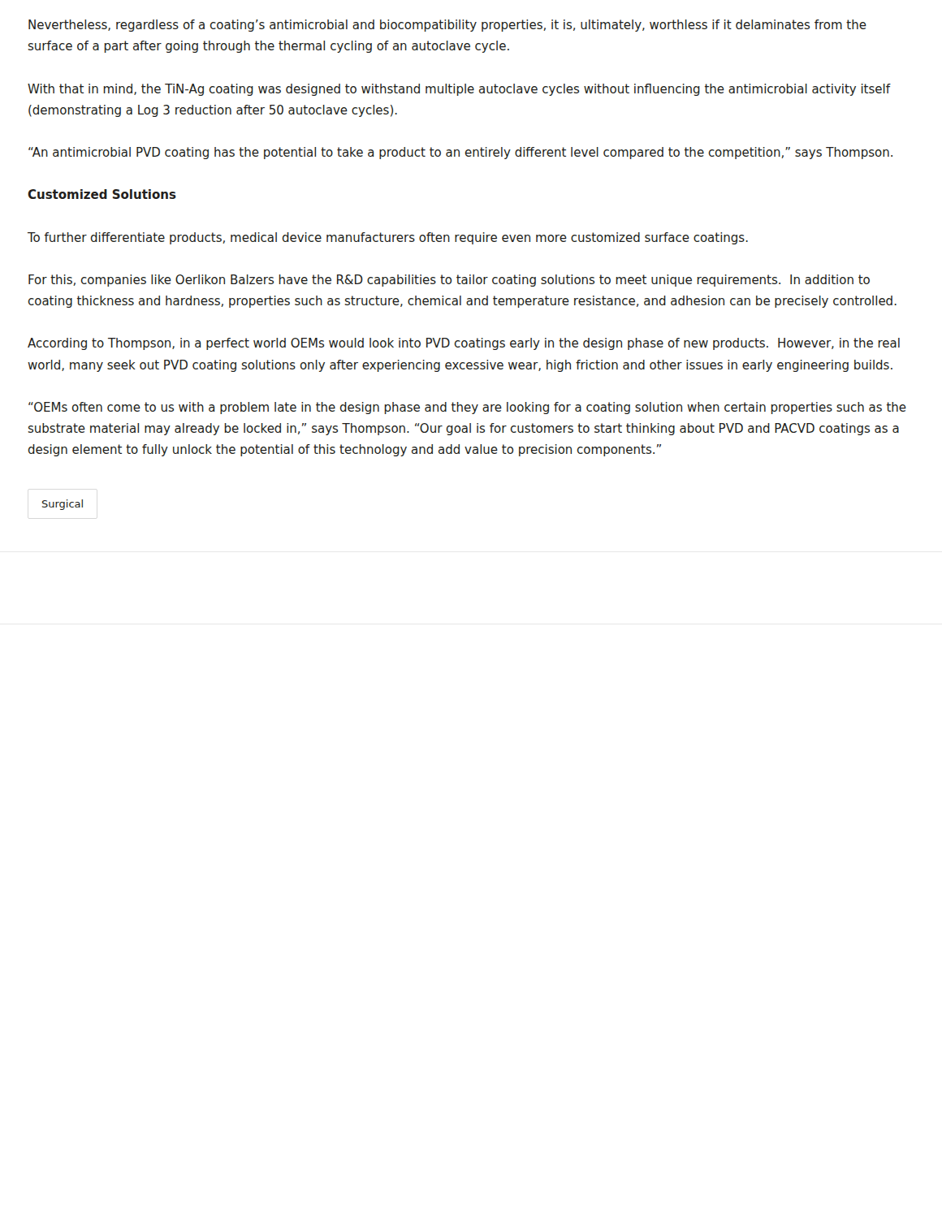Nevertheless, regardless of a coating’s antimicrobial and biocompatibility properties, it is, ultimately, worthless if it delaminates from the surface of a part after going through the thermal cycling of an autoclave cycle.
With that in mind, the TiN-Ag coating was designed to withstand multiple autoclave cycles without influencing the antimicrobial activity itself (demonstrating a Log 3 reduction after 50 autoclave cycles).
“An antimicrobial PVD coating has the potential to take a product to an entirely different level compared to the competition,” says Thompson.
Customized Solutions
To further differentiate products, medical device manufacturers often require even more customized surface coatings.
For this, companies like Oerlikon Balzers have the R&D capabilities to tailor coating solutions to meet unique requirements. In addition to coating thickness and hardness, properties such as structure, chemical and temperature resistance, and adhesion can be precisely controlled.
According to Thompson, in a perfect world OEMs would look into PVD coatings early in the design phase of new products. However, in the real world, many seek out PVD coating solutions only after experiencing excessive wear, high friction and other issues in early engineering builds.
“OEMs often come to us with a problem late in the design phase and they are looking for a coating solution when certain properties such as the substrate material may already be locked in,” says Thompson. “Our goal is for customers to start thinking about PVD and PACVD coatings as a design element to fully unlock the potential of this technology and add value to precision components.”
Surgical